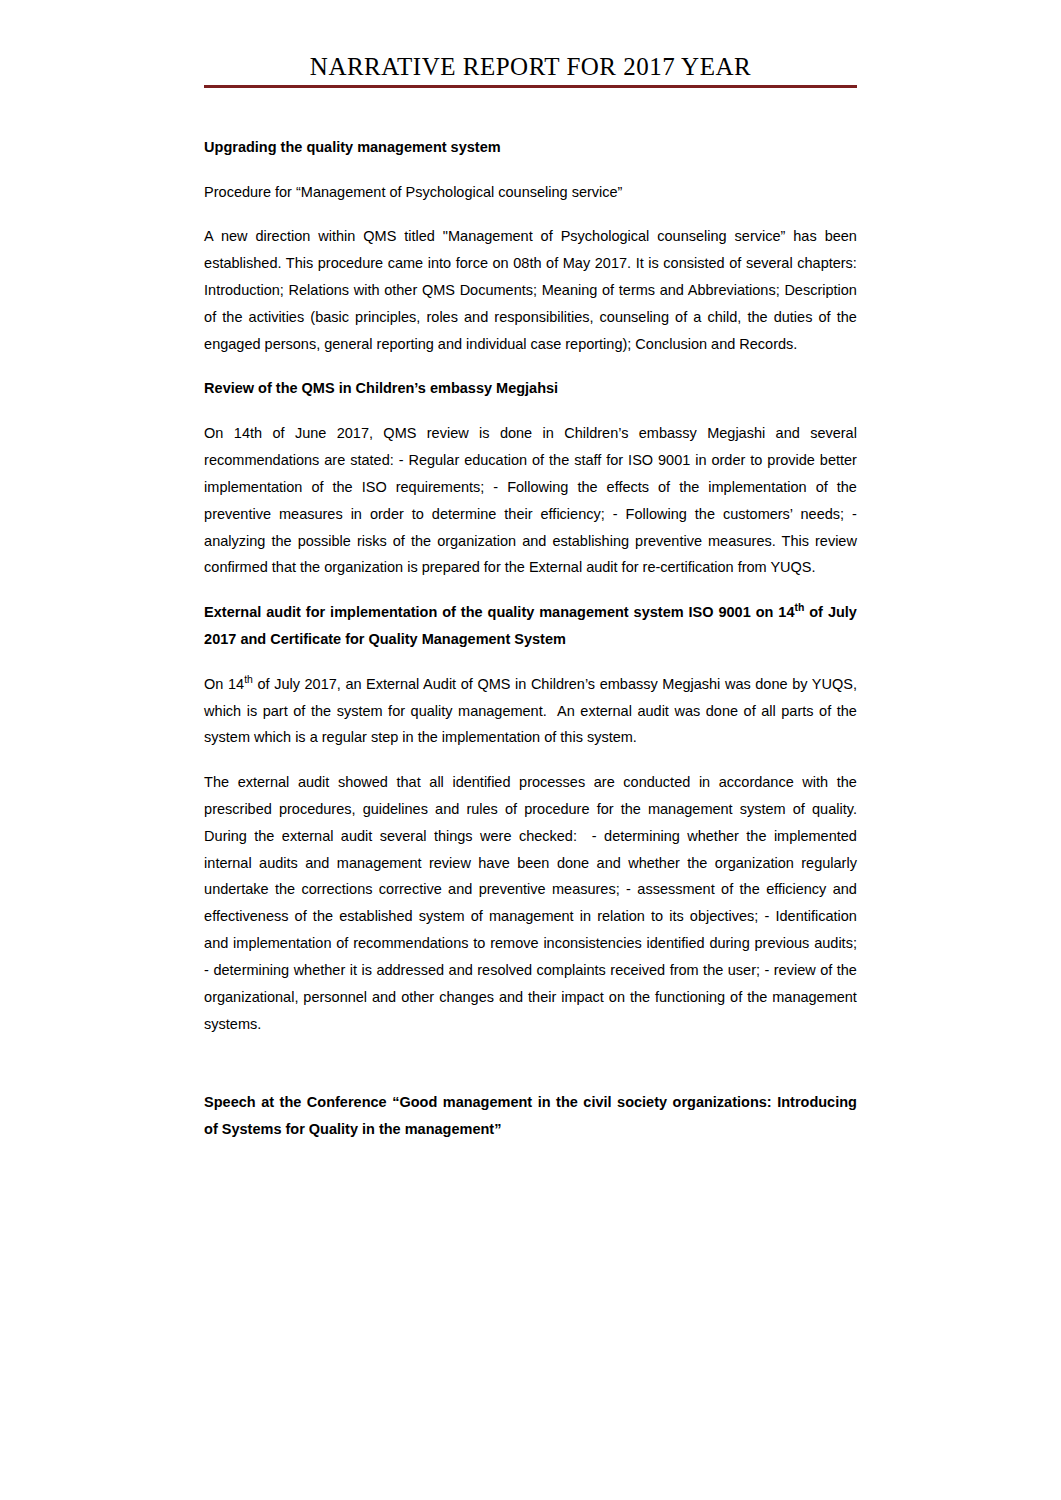NARRATIVE REPORT FOR 2017 YEAR
Upgrading the quality management system
Procedure for “Management of Psychological counseling service”
A new direction within QMS titled "Management of Psychological counseling service” has been established. This procedure came into force on 08th of May 2017. It is consisted of several chapters: Introduction; Relations with other QMS Documents; Meaning of terms and Abbreviations; Description of the activities (basic principles, roles and responsibilities, counseling of a child, the duties of the engaged persons, general reporting and individual case reporting); Conclusion and Records.
Review of the QMS in Children’s embassy Megjahsi
On 14th of June 2017, QMS review is done in Children’s embassy Megjashi and several recommendations are stated: - Regular education of the staff for ISO 9001 in order to provide better implementation of the ISO requirements; - Following the effects of the implementation of the preventive measures in order to determine their efficiency; - Following the customers’ needs; - analyzing the possible risks of the organization and establishing preventive measures. This review confirmed that the organization is prepared for the External audit for re-certification from YUQS.
External audit for implementation of the quality management system ISO 9001 on 14th of July 2017 and Certificate for Quality Management System
On 14th of July 2017, an External Audit of QMS in Children’s embassy Megjashi was done by YUQS, which is part of the system for quality management. An external audit was done of all parts of the system which is a regular step in the implementation of this system.
The external audit showed that all identified processes are conducted in accordance with the prescribed procedures, guidelines and rules of procedure for the management system of quality. During the external audit several things were checked: - determining whether the implemented internal audits and management review have been done and whether the organization regularly undertake the corrections corrective and preventive measures; - assessment of the efficiency and effectiveness of the established system of management in relation to its objectives; - Identification and implementation of recommendations to remove inconsistencies identified during previous audits; - determining whether it is addressed and resolved complaints received from the user; - review of the organizational, personnel and other changes and their impact on the functioning of the management systems.
Speech at the Conference “Good management in the civil society organizations: Introducing of Systems for Quality in the management”